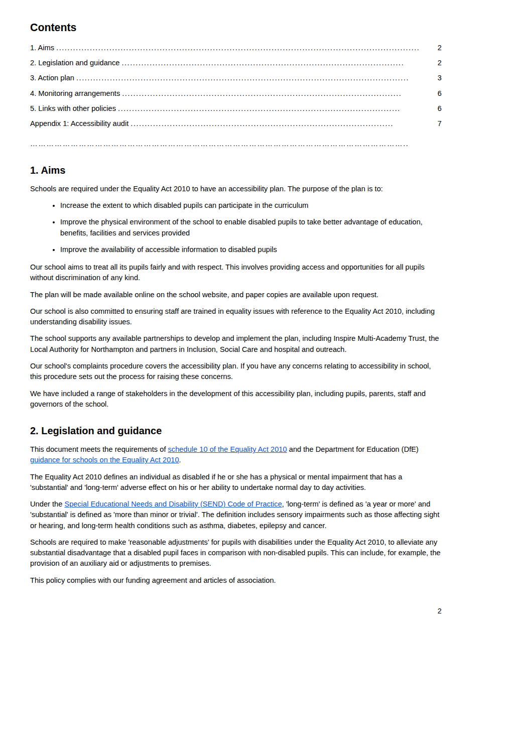Contents
1. Aims .................................................................................................................................. 2
2. Legislation and guidance ..................................................................................................... 2
3. Action plan ....................................................................................................................... 3
4. Monitoring arrangements .................................................................................................... 6
5. Links with other policies ..................................................................................................... 6
Appendix 1: Accessibility audit .............................................................................................. 7
…………………………………………………………………………………………………………………………..
1. Aims
Schools are required under the Equality Act 2010 to have an accessibility plan. The purpose of the plan is to:
Increase the extent to which disabled pupils can participate in the curriculum
Improve the physical environment of the school to enable disabled pupils to take better advantage of education, benefits, facilities and services provided
Improve the availability of accessible information to disabled pupils
Our school aims to treat all its pupils fairly and with respect. This involves providing access and opportunities for all pupils without discrimination of any kind.
The plan will be made available online on the school website, and paper copies are available upon request.
Our school is also committed to ensuring staff are trained in equality issues with reference to the Equality Act 2010, including understanding disability issues.
The school supports any available partnerships to develop and implement the plan, including Inspire Multi-Academy Trust, the Local Authority for Northampton and partners in Inclusion, Social Care and hospital and outreach.
Our school's complaints procedure covers the accessibility plan. If you have any concerns relating to accessibility in school, this procedure sets out the process for raising these concerns.
We have included a range of stakeholders in the development of this accessibility plan, including pupils, parents, staff and governors of the school.
2. Legislation and guidance
This document meets the requirements of schedule 10 of the Equality Act 2010 and the Department for Education (DfE) guidance for schools on the Equality Act 2010.
The Equality Act 2010 defines an individual as disabled if he or she has a physical or mental impairment that has a 'substantial' and 'long-term' adverse effect on his or her ability to undertake normal day to day activities.
Under the Special Educational Needs and Disability (SEND) Code of Practice, 'long-term' is defined as 'a year or more' and 'substantial' is defined as 'more than minor or trivial'. The definition includes sensory impairments such as those affecting sight or hearing, and long-term health conditions such as asthma, diabetes, epilepsy and cancer.
Schools are required to make 'reasonable adjustments' for pupils with disabilities under the Equality Act 2010, to alleviate any substantial disadvantage that a disabled pupil faces in comparison with non-disabled pupils. This can include, for example, the provision of an auxiliary aid or adjustments to premises.
This policy complies with our funding agreement and articles of association.
2